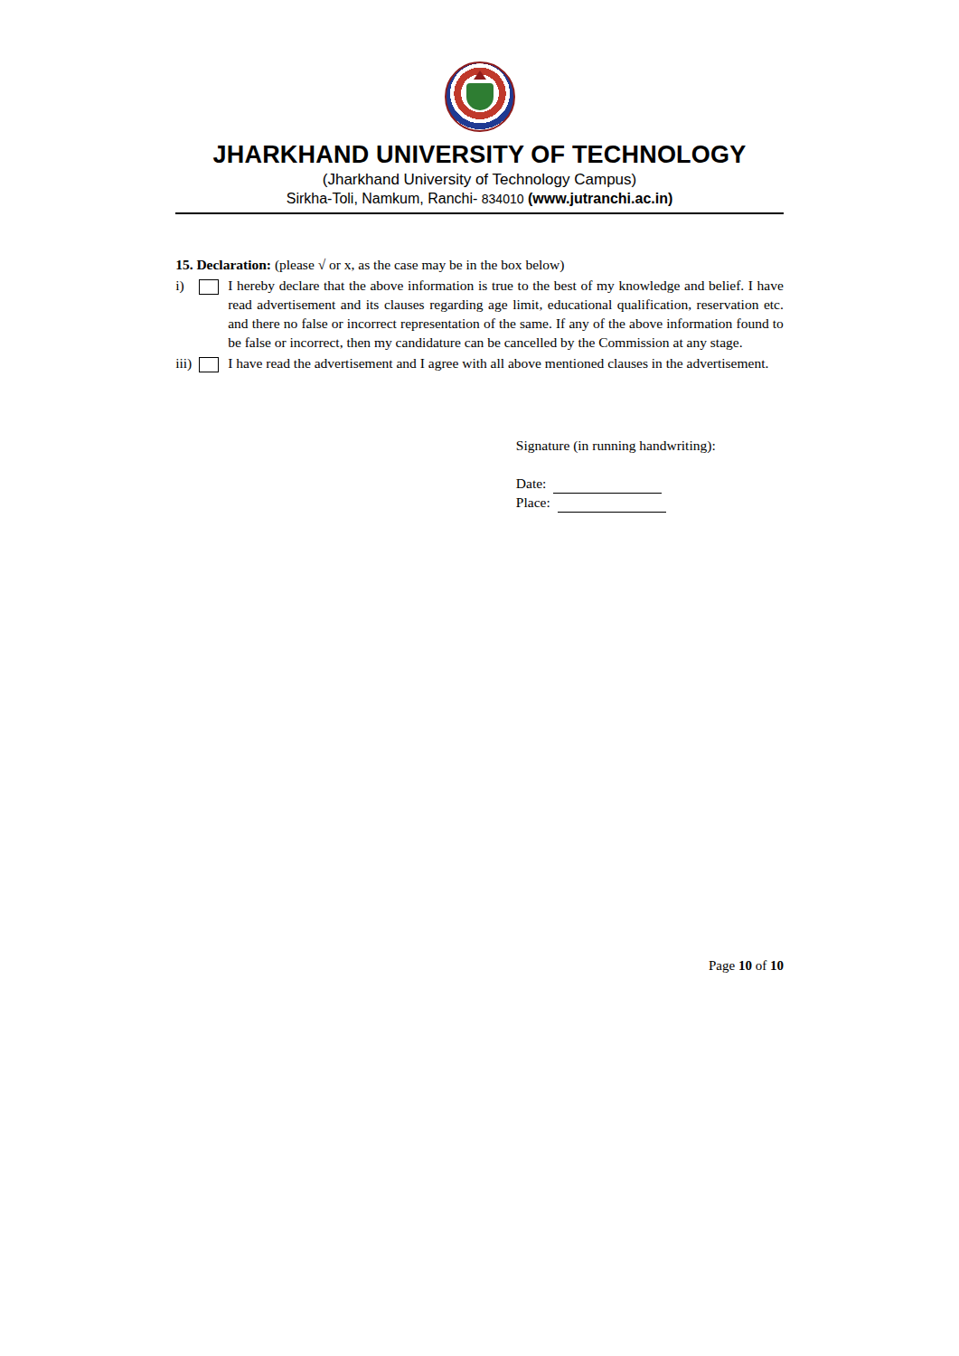JHARKHAND UNIVERSITY OF TECHNOLOGY
(Jharkhand University of Technology Campus)
Sirkha-Toli, Namkum, Ranchi- 834010 (www.jutranchi.ac.in)
15. Declaration: (please √ or x, as the case may be in the box below)
i)
I hereby declare that the above information is true to the best of my knowledge and belief. I have read advertisement and its clauses regarding age limit, educational qualification, reservation etc. and there no false or incorrect representation of the same. If any of the above information found to be false or incorrect, then my candidature can be cancelled by the Commission at any stage.
iii)
I have read the advertisement and I agree with all above mentioned clauses in the advertisement.
Signature (in running handwriting):
Date:
Place:
Page 10 of 10